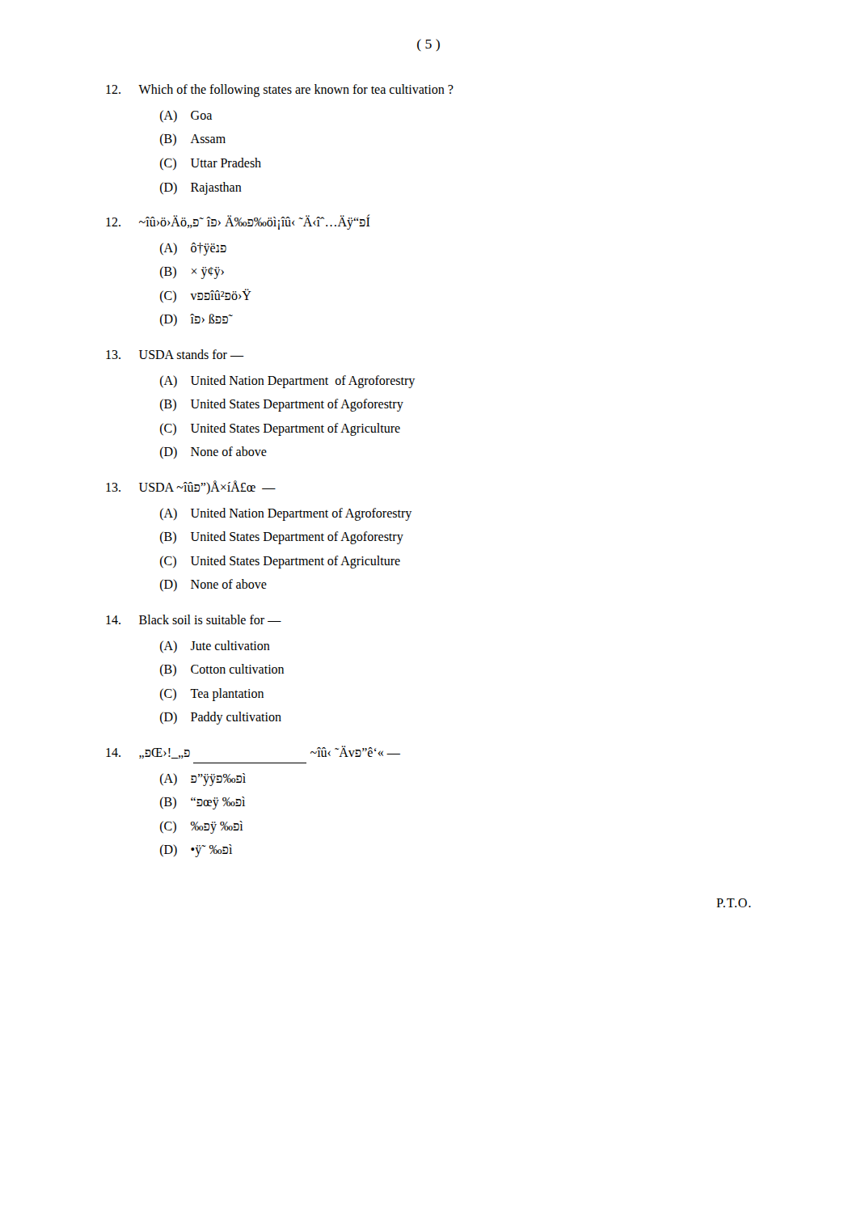( 5 )
12. Which of the following states are known for tea cultivation ?
(A) Goa
(B) Assam
(C) Uttar Pradesh
(D) Rajasthan
12. ~îû›ö›Äö„פ˜ îפ› Ä‰פ‰öì¡îû‹ ˜Ä‹îˆ…Äÿ“פÍ
(A) ô†ÿëפנ
(B)× ÿ¢ÿ›
(C) vפפîû²פö›Ÿ
(D) îפ› ßפפ˜
13. USDA stands for —
(A) United Nation Department of Agroforestry
(B) United States Department of Agoforestry
(C) United States Department of Agriculture
(D) None of above
13. USDA ~îûפ”)Å×íÅ£œ —
(A) United Nation Department of Agroforestry
(B) United States Department of Agoforestry
(C) United States Department of Agriculture
(D) None of above
14. Black soil is suitable for —
(A) Jute cultivation
(B) Cotton cultivation
(C) Tea plantation
(D) Paddy cultivation
14. „פŒ›!_„פ ~îû‹ ˜Ävפ”ê‘« —
(A) פ”ÿÿפ‰פì
(B)“פœÿ ‰פì
(C)‰פÿ ‰פì
(D)•ÿ˜ ‰פì
P.T.O.